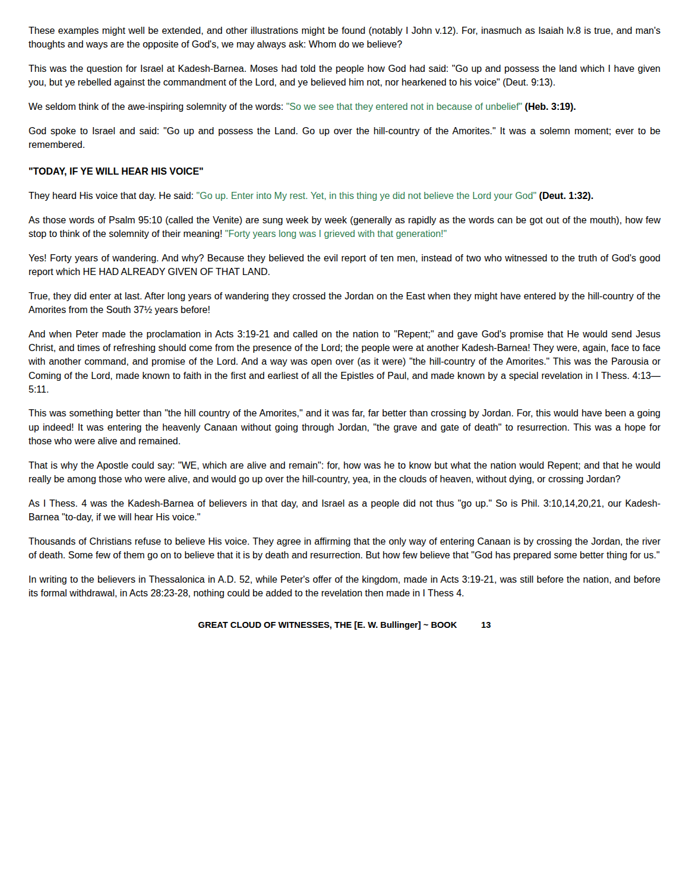These examples might well be extended, and other illustrations might be found (notably I John v.12). For, inasmuch as Isaiah lv.8 is true, and man's thoughts and ways are the opposite of God's, we may always ask: Whom do we believe?
This was the question for Israel at Kadesh-Barnea. Moses had told the people how God had said: "Go up and possess the land which I have given you, but ye rebelled against the commandment of the Lord, and ye believed him not, nor hearkened to his voice" (Deut. 9:13).
We seldom think of the awe-inspiring solemnity of the words: "So we see that they entered not in because of unbelief" (Heb. 3:19).
God spoke to Israel and said: "Go up and possess the Land. Go up over the hill-country of the Amorites." It was a solemn moment; ever to be remembered.
"TODAY, IF YE WILL HEAR HIS VOICE"
They heard His voice that day. He said: "Go up. Enter into My rest. Yet, in this thing ye did not believe the Lord your God" (Deut. 1:32).
As those words of Psalm 95:10 (called the Venite) are sung week by week (generally as rapidly as the words can be got out of the mouth), how few stop to think of the solemnity of their meaning! "Forty years long was I grieved with that generation!"
Yes! Forty years of wandering. And why? Because they believed the evil report of ten men, instead of two who witnessed to the truth of God's good report which HE HAD ALREADY GIVEN OF THAT LAND.
True, they did enter at last. After long years of wandering they crossed the Jordan on the East when they might have entered by the hill-country of the Amorites from the South 37½ years before!
And when Peter made the proclamation in Acts 3:19-21 and called on the nation to "Repent;" and gave God's promise that He would send Jesus Christ, and times of refreshing should come from the presence of the Lord; the people were at another Kadesh-Barnea! They were, again, face to face with another command, and promise of the Lord. And a way was open over (as it were) "the hill-country of the Amorites." This was the Parousia or Coming of the Lord, made known to faith in the first and earliest of all the Epistles of Paul, and made known by a special revelation in I Thess. 4:13—5:11.
This was something better than "the hill country of the Amorites," and it was far, far better than crossing by Jordan. For, this would have been a going up indeed! It was entering the heavenly Canaan without going through Jordan, "the grave and gate of death" to resurrection. This was a hope for those who were alive and remained.
That is why the Apostle could say: "WE, which are alive and remain": for, how was he to know but what the nation would Repent; and that he would really be among those who were alive, and would go up over the hill-country, yea, in the clouds of heaven, without dying, or crossing Jordan?
As I Thess. 4 was the Kadesh-Barnea of believers in that day, and Israel as a people did not thus "go up." So is Phil. 3:10,14,20,21, our Kadesh-Barnea "to-day, if we will hear His voice."
Thousands of Christians refuse to believe His voice. They agree in affirming that the only way of entering Canaan is by crossing the Jordan, the river of death. Some few of them go on to believe that it is by death and resurrection. But how few believe that "God has prepared some better thing for us."
In writing to the believers in Thessalonica in A.D. 52, while Peter's offer of the kingdom, made in Acts 3:19-21, was still before the nation, and before its formal withdrawal, in Acts 28:23-28, nothing could be added to the revelation then made in I Thess 4.
GREAT CLOUD OF WITNESSES, THE [E. W. Bullinger] ~ BOOK 13